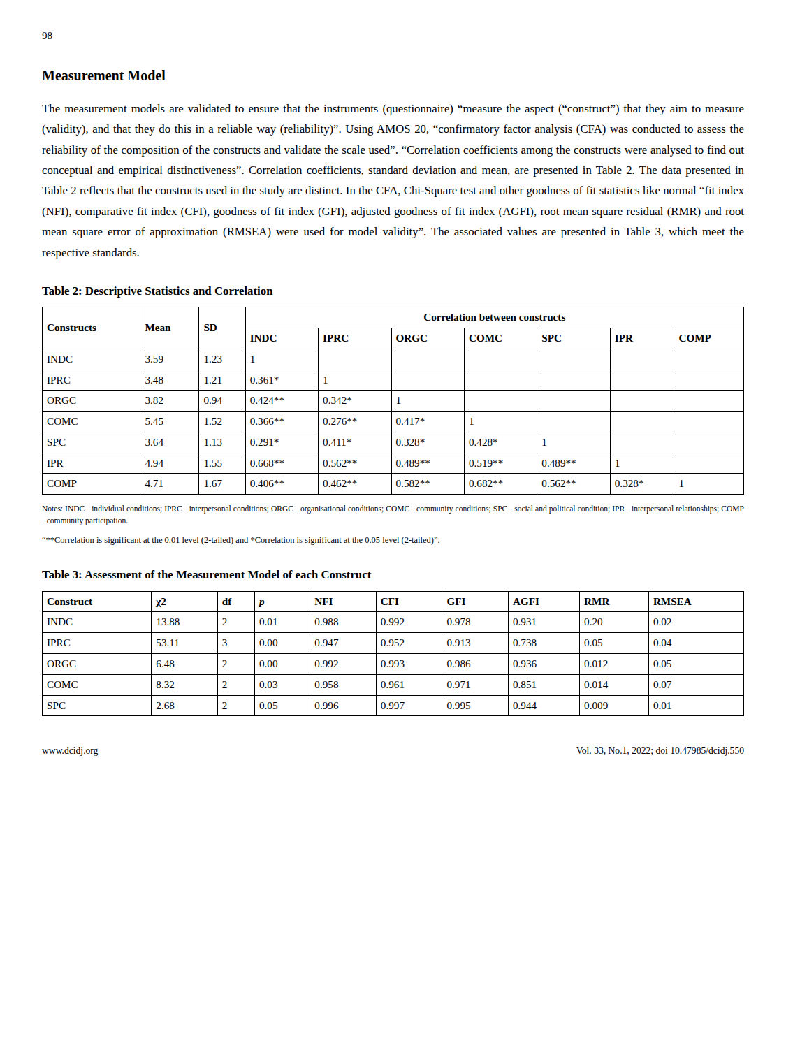98
Measurement Model
The measurement models are validated to ensure that the instruments (questionnaire) “measure the aspect (“construct”) that they aim to measure (validity), and that they do this in a reliable way (reliability)”. Using AMOS 20, “confirmatory factor analysis (CFA) was conducted to assess the reliability of the composition of the constructs and validate the scale used”. “Correlation coefficients among the constructs were analysed to find out conceptual and empirical distinctiveness”. Correlation coefficients, standard deviation and mean, are presented in Table 2. The data presented in Table 2 reflects that the constructs used in the study are distinct. In the CFA, Chi-Square test and other goodness of fit statistics like normal “fit index (NFI), comparative fit index (CFI), goodness of fit index (GFI), adjusted goodness of fit index (AGFI), root mean square residual (RMR) and root mean square error of approximation (RMSEA) were used for model validity”. The associated values are presented in Table 3, which meet the respective standards.
Table 2: Descriptive Statistics and Correlation
| Constructs | Mean | SD | Correlation between constructs |
| --- | --- | --- | --- |
| INDC | IPRC | ORGC | COMC | SPC | IPR | COMP |
| INDC | 3.59 | 1.23 | 1 | | | | | | |
| IPRC | 3.48 | 1.21 | 0.361* | 1 | | | | | |
| ORGC | 3.82 | 0.94 | 0.424** | 0.342* | 1 | | | | |
| COMC | 5.45 | 1.52 | 0.366** | 0.276** | 0.417* | 1 | | | |
| SPC | 3.64 | 1.13 | 0.291* | 0.411* | 0.328* | 0.428* | 1 | | |
| IPR | 4.94 | 1.55 | 0.668** | 0.562** | 0.489** | 0.519** | 0.489** | 1 | |
| COMP | 4.71 | 1.67 | 0.406** | 0.462** | 0.582** | 0.682** | 0.562** | 0.328* | 1 |
Notes: INDC - individual conditions; IPRC - interpersonal conditions; ORGC - organisational conditions; COMC - community conditions; SPC - social and political condition; IPR - interpersonal relationships; COMP - community participation.
“**Correlation is significant at the 0.01 level (2-tailed) and *Correlation is significant at the 0.05 level (2-tailed)”.
Table 3: Assessment of the Measurement Model of each Construct
| Construct | χ2 | df | p | NFI | CFI | GFI | AGFI | RMR | RMSEA |
| --- | --- | --- | --- | --- | --- | --- | --- | --- | --- |
| INDC | 13.88 | 2 | 0.01 | 0.988 | 0.992 | 0.978 | 0.931 | 0.20 | 0.02 |
| IPRC | 53.11 | 3 | 0.00 | 0.947 | 0.952 | 0.913 | 0.738 | 0.05 | 0.04 |
| ORGC | 6.48 | 2 | 0.00 | 0.992 | 0.993 | 0.986 | 0.936 | 0.012 | 0.05 |
| COMC | 8.32 | 2 | 0.03 | 0.958 | 0.961 | 0.971 | 0.851 | 0.014 | 0.07 |
| SPC | 2.68 | 2 | 0.05 | 0.996 | 0.997 | 0.995 | 0.944 | 0.009 | 0.01 |
www.dcidj.org Vol. 33, No.1, 2022; doi 10.47985/dcidj.550